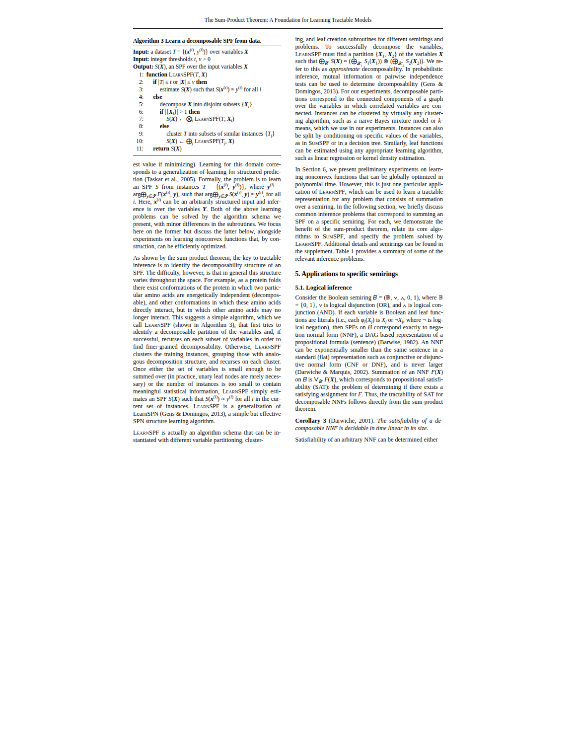The Sum-Product Theorem: A Foundation for Learning Tractable Models
Algorithm 3 Learn a decomposable SPF from data.
Input: a dataset T = {(x(i), y(i))} over variables X
Input: integer thresholds t, v > 0
Output: S(X), an SPF over the input variables X
1: function LearnSPF(T, X)
2: if |T| ≤ t or |X| ≤ v then
3: estimate S(X) such that S(x(i)) ≈ y(i) for all i
4: else
5: decompose X into disjoint subsets {Xi}
6: if |{Xi}| > 1 then
7: S(X) ← ⨂i LearnSPF(T, Xi)
8: else
9: cluster T into subsets of similar instances {Tj}
10: S(X) ← ⨁j LearnSPF(Tj, X)
11: return S(X)
est value if minimizing). Learning for this domain corresponds to a generalization of learning for structured prediction (Taskar et al., 2005). Formally, the problem is to learn an SPF S from instances T = {(x(i), y(i))}, where y(i) = arg⨁y∈𝒫 F(x(i), y), such that arg⨁y∈𝒫 S(x(i), y) ≈ y(i), for all i. Here, x(i) can be an arbitrarily structured input and inference is over the variables Y. Both of the above learning problems can be solved by the algorithm schema we present, with minor differences in the subroutines. We focus here on the former but discuss the latter below, alongside experiments on learning nonconvex functions that, by construction, can be efficiently optimized.
As shown by the sum-product theorem, the key to tractable inference is to identify the decomposability structure of an SPF. The difficulty, however, is that in general this structure varies throughout the space. For example, as a protein folds there exist conformations of the protein in which two particular amino acids are energetically independent (decomposable), and other conformations in which these amino acids directly interact, but in which other amino acids may no longer interact. This suggests a simple algorithm, which we call LearnSPF (shown in Algorithm 3), that first tries to identify a decomposable partition of the variables and, if successful, recurses on each subset of variables in order to find finer-grained decomposability. Otherwise, LearnSPF clusters the training instances, grouping those with analogous decomposition structure, and recurses on each cluster. Once either the set of variables is small enough to be summed over (in practice, unary leaf nodes are rarely necessary) or the number of instances is too small to contain meaningful statistical information, LearnSPF simply estimates an SPF S(X) such that S(x(i)) ≈ y(i) for all i in the current set of instances. LearnSPF is a generalization of LearnSPN (Gens & Domingos, 2013), a simple but effective SPN structure learning algorithm.
LearnSPF is actually an algorithm schema that can be instantiated with different variable partitioning, cluster-
ing, and leaf creation subroutines for different semirings and problems. To successfully decompose the variables, LearnSPF must find a partition {X1, X2} of the variables X such that ⨁𝒳 S(X) ≈ (⨁𝒳1 S1(X1)) ⊗ (⨁𝒳2 S2(X2)). We refer to this as approximate decomposability. In probabilistic inference, mutual information or pairwise independence tests can be used to determine decomposability (Gens & Domingos, 2013). For our experiments, decomposable partitions correspond to the connected components of a graph over the variables in which correlated variables are connected. Instances can be clustered by virtually any clustering algorithm, such as a naive Bayes mixture model or k-means, which we use in our experiments. Instances can also be split by conditioning on specific values of the variables, as in SumSPF or in a decision tree. Similarly, leaf functions can be estimated using any appropriate learning algorithm, such as linear regression or kernel density estimation.
In Section 6, we present preliminary experiments on learning nonconvex functions that can be globally optimized in polynomial time. However, this is just one particular application of LearnSPF, which can be used to learn a tractable representation for any problem that consists of summation over a semiring. In the following section, we briefly discuss common inference problems that correspond to summing an SPF on a specific semiring. For each, we demonstrate the benefit of the sum-product theorem, relate its core algorithms to SumSPF, and specify the problem solved by LearnSPF. Additional details and semirings can be found in the supplement. Table 1 provides a summary of some of the relevant inference problems.
5. Applications to specific semirings
5.1. Logical inference
Consider the Boolean semiring 𝐵 = (𝔹, ∨, ∧, 0, 1), where 𝔹 = {0, 1}, ∨ is logical disjunction (OR), and ∧ is logical conjunction (AND). If each variable is Boolean and leaf functions are literals (i.e., each φl(Xj) is Xj or ¬Xj, where ¬ is logical negation), then SPFs on 𝐵 correspond exactly to negation normal form (NNF), a DAG-based representation of a propositional formula (sentence) (Barwise, 1982). An NNF can be exponentially smaller than the same sentence in a standard (flat) representation such as conjunctive or disjunctive normal form (CNF or DNF), and is never larger (Darwiche & Marquis, 2002). Summation of an NNF F(X) on 𝐵 is ⋁𝒳 F(X), which corresponds to propositional satisfiability (SAT): the problem of determining if there exists a satisfying assignment for F. Thus, the tractability of SAT for decomposable NNFs follows directly from the sum-product theorem.
Corollary 3 (Darwiche, 2001). The satisfiability of a decomposable NNF is decidable in time linear in its size.
Satisfiability of an arbitrary NNF can be determined either